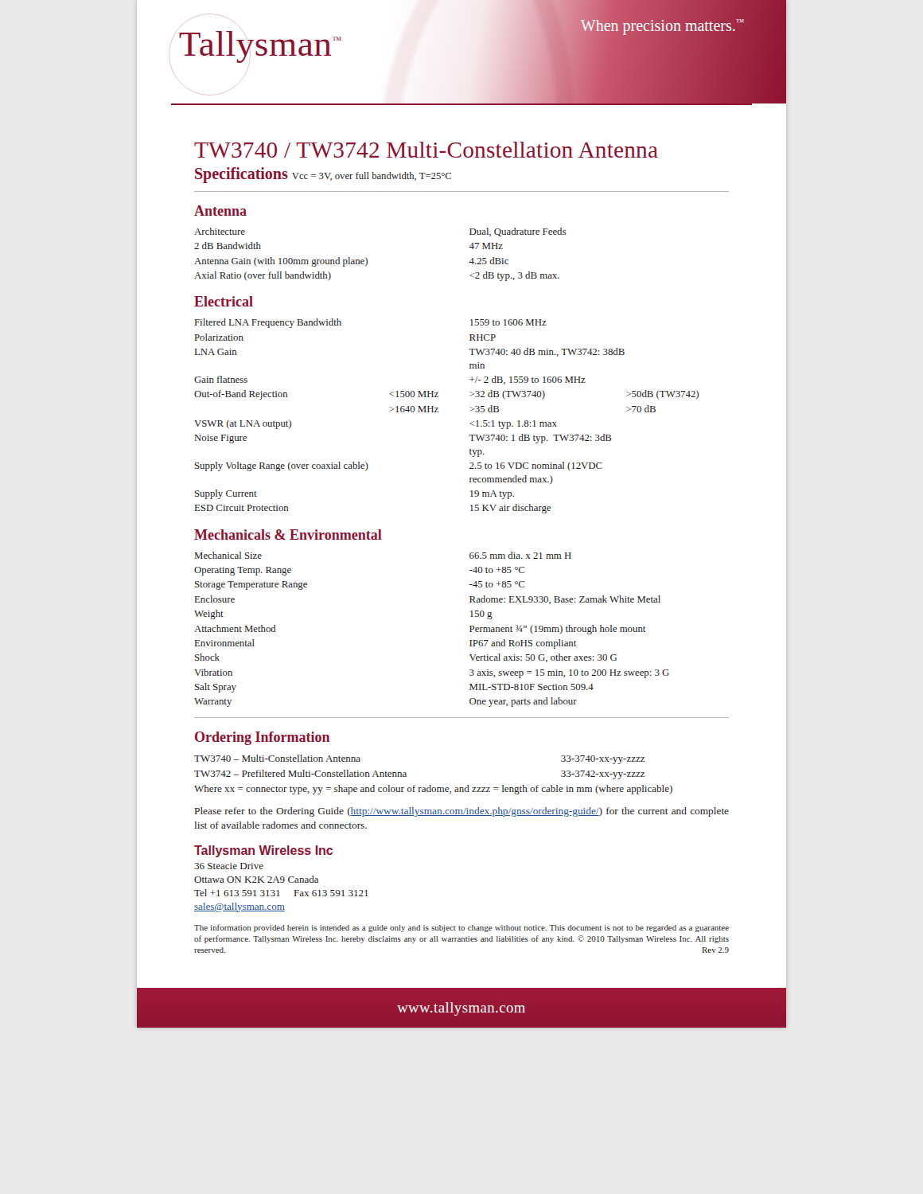Tallysman™
When precision matters.™
TW3740 / TW3742 Multi-Constellation Antenna
Specifications Vcc = 3V, over full bandwidth, T=25°C
Antenna
| Architecture | | Dual, Quadrature Feeds | |
| 2 dB Bandwidth | | 47 MHz | |
| Antenna Gain (with 100mm ground plane) | | 4.25 dBic | |
| Axial Ratio (over full bandwidth) | | <2 dB typ., 3 dB max. | |
Electrical
| Filtered LNA Frequency Bandwidth | | 1559 to 1606 MHz | |
| Polarization | | RHCP | |
| LNA Gain | | TW3740: 40 dB min., TW3742: 38dB min | |
| Gain flatness | | +/- 2 dB, 1559 to 1606 MHz | |
| Out-of-Band Rejection | <1500 MHz | >32 dB (TW3740) | >50dB (TW3742) |
| | >1640 MHz | >35 dB | >70 dB |
| VSWR (at LNA output) | | <1.5:1 typ. 1.8:1 max | |
| Noise Figure | | TW3740: 1 dB typ. TW3742: 3dB typ. | |
| Supply Voltage Range (over coaxial cable) | | 2.5 to 16 VDC nominal (12VDC recommended max.) | |
| Supply Current | | 19 mA typ. | |
| ESD Circuit Protection | | 15 KV air discharge | |
Mechanicals & Environmental
| Mechanical Size | | 66.5 mm dia. x 21 mm H |
| Operating Temp. Range | | -40 to +85 °C |
| Storage Temperature Range | | -45 to +85 °C |
| Enclosure | | Radome: EXL9330, Base: Zamak White Metal |
| Weight | | 150 g |
| Attachment Method | | Permanent ¾” (19mm) through hole mount |
| Environmental | | IP67 and RoHS compliant |
| Shock | | Vertical axis: 50 G, other axes: 30 G |
| Vibration | | 3 axis, sweep = 15 min, 10 to 200 Hz sweep: 3 G |
| Salt Spray | | MIL-STD-810F Section 509.4 |
| Warranty | | One year, parts and labour |
Ordering Information
| TW3740 – Multi-Constellation Antenna | 33-3740-xx-yy-zzzz |
| TW3742 – Prefiltered Multi-Constellation Antenna | 33-3742-xx-yy-zzzz |
Where xx = connector type, yy = shape and colour of radome, and zzzz = length of cable in mm (where applicable)
Please refer to the Ordering Guide (http://www.tallysman.com/index.php/gnss/ordering-guide/) for the current and complete list of available radomes and connectors.
Tallysman Wireless Inc
36 Steacie Drive
Ottawa ON K2K 2A9 Canada
Tel +1 613 591 3131 Fax 613 591 3121
sales@tallysman.com
The information provided herein is intended as a guide only and is subject to change without notice. This document is not to be regarded as a guarantee of performance. Tallysman Wireless Inc. hereby disclaims any or all warranties and liabilities of any kind. © 2010 Tallysman Wireless Inc. All rights reserved. Rev 2.9
www.tallysman.com